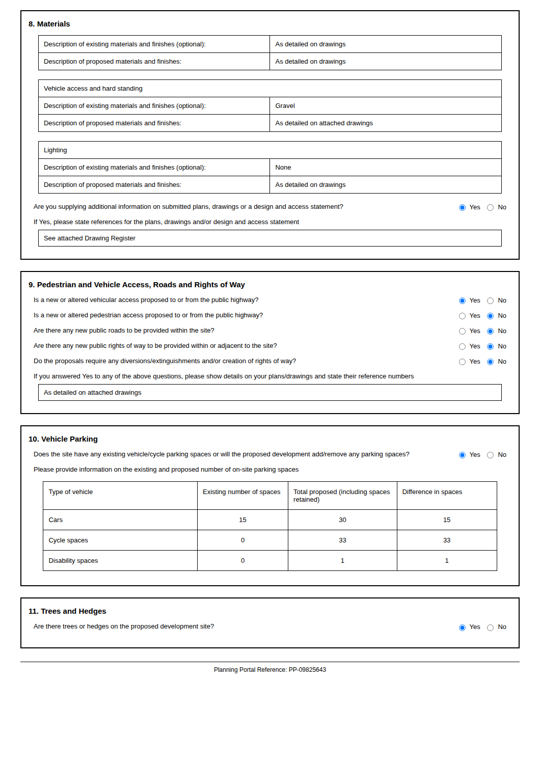8. Materials
| Description of existing materials and finishes (optional): | As detailed on drawings |
| Description of proposed materials and finishes: | As detailed on drawings |
| Vehicle access and hard standing |
| Description of existing materials and finishes (optional): | Gravel |
| Description of proposed materials and finishes: | As detailed on attached drawings |
| Lighting |
| Description of existing materials and finishes (optional): | None |
| Description of proposed materials and finishes: | As detailed on drawings |
Are you supplying additional information on submitted plans, drawings or a design and access statement?
Yes No
If Yes, please state references for the plans, drawings and/or design and access statement
See attached Drawing Register
9. Pedestrian and Vehicle Access, Roads and Rights of Way
Is a new or altered vehicular access proposed to or from the public highway?
Yes No
Is a new or altered pedestrian access proposed to or from the public highway?
Yes No
Are there any new public roads to be provided within the site?
Yes No
Are there any new public rights of way to be provided within or adjacent to the site?
Yes No
Do the proposals require any diversions/extinguishments and/or creation of rights of way?
Yes No
If you answered Yes to any of the above questions, please show details on your plans/drawings and state their reference numbers
As detailed on attached drawings
10. Vehicle Parking
Does the site have any existing vehicle/cycle parking spaces or will the proposed development add/remove any parking spaces?
Yes No
Please provide information on the existing and proposed number of on-site parking spaces
| Type of vehicle | Existing number of spaces | Total proposed (including spaces retained) | Difference in spaces |
| --- | --- | --- | --- |
| Cars | 15 | 30 | 15 |
| Cycle spaces | 0 | 33 | 33 |
| Disability spaces | 0 | 1 | 1 |
11. Trees and Hedges
Are there trees or hedges on the proposed development site?
Yes No
Planning Portal Reference: PP-09825643